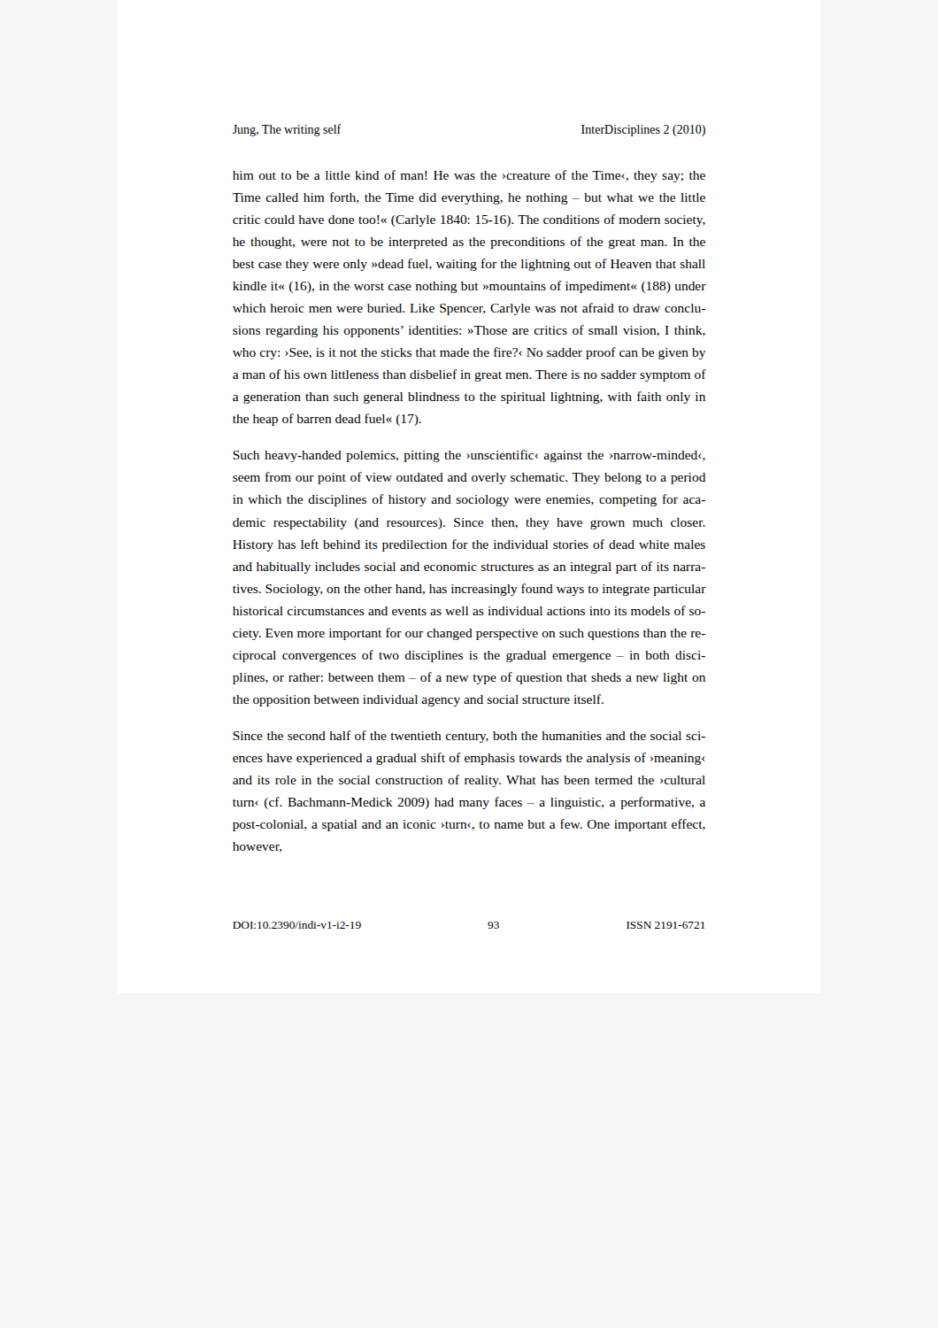Jung, The writing self InterDisciplines 2 (2010)
him out to be a little kind of man! He was the ›creature of the Time‹, they say; the Time called him forth, the Time did everything, he nothing – but what we the little critic could have done too!« (Carlyle 1840: 15-16). The conditions of modern society, he thought, were not to be interpreted as the preconditions of the great man. In the best case they were only »dead fuel, waiting for the lightning out of Heaven that shall kindle it« (16), in the worst case nothing but »mountains of impediment« (188) under which heroic men were buried. Like Spencer, Carlyle was not afraid to draw conclusions regarding his opponents’ identities: »Those are critics of small vision, I think, who cry: ›See, is it not the sticks that made the fire?‹ No sadder proof can be given by a man of his own littleness than disbelief in great men. There is no sadder symptom of a generation than such general blindness to the spiritual lightning, with faith only in the heap of barren dead fuel« (17).
Such heavy-handed polemics, pitting the ›unscientific‹ against the ›narrow-minded‹, seem from our point of view outdated and overly schematic. They belong to a period in which the disciplines of history and sociology were enemies, competing for academic respectability (and resources). Since then, they have grown much closer. History has left behind its predilection for the individual stories of dead white males and habitually includes social and economic structures as an integral part of its narratives. Sociology, on the other hand, has increasingly found ways to integrate particular historical circumstances and events as well as individual actions into its models of society. Even more important for our changed perspective on such questions than the reciprocal convergences of two disciplines is the gradual emergence – in both disciplines, or rather: between them – of a new type of question that sheds a new light on the opposition between individual agency and social structure itself.
Since the second half of the twentieth century, both the humanities and the social sciences have experienced a gradual shift of emphasis towards the analysis of ›meaning‹ and its role in the social construction of reality. What has been termed the ›cultural turn‹ (cf. Bachmann-Medick 2009) had many faces – a linguistic, a performative, a post-colonial, a spatial and an iconic ›turn‹, to name but a few. One important effect, however,
DOI:10.2390/indi-v1-i2-19 93 ISSN 2191-6721